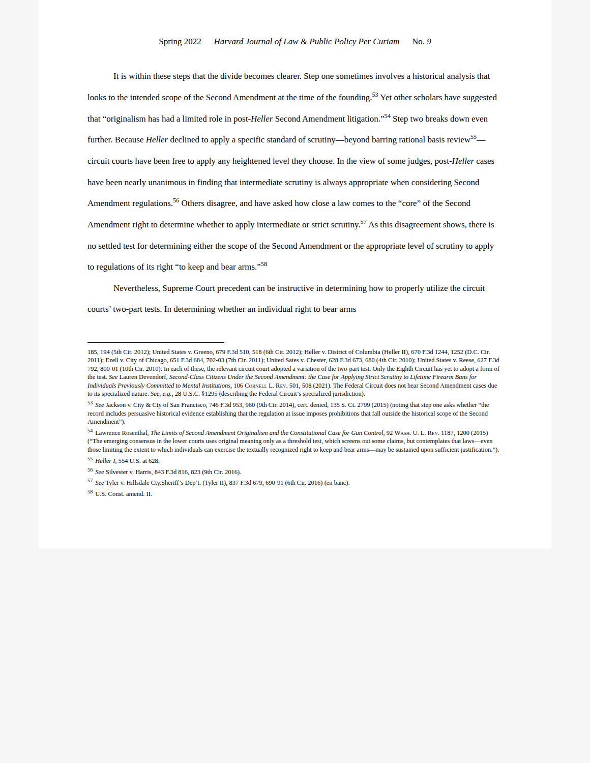Spring 2022 Harvard Journal of Law & Public Policy Per Curiam No. 9
It is within these steps that the divide becomes clearer. Step one sometimes involves a historical analysis that looks to the intended scope of the Second Amendment at the time of the founding.53 Yet other scholars have suggested that “originalism has had a limited role in post-Heller Second Amendment litigation.”54 Step two breaks down even further. Because Heller declined to apply a specific standard of scrutiny—beyond barring rational basis review55—circuit courts have been free to apply any heightened level they choose. In the view of some judges, post-Heller cases have been nearly unanimous in finding that intermediate scrutiny is always appropriate when considering Second Amendment regulations.56 Others disagree, and have asked how close a law comes to the “core” of the Second Amendment right to determine whether to apply intermediate or strict scrutiny.57 As this disagreement shows, there is no settled test for determining either the scope of the Second Amendment or the appropriate level of scrutiny to apply to regulations of its right “to keep and bear arms.”58
Nevertheless, Supreme Court precedent can be instructive in determining how to properly utilize the circuit courts’ two-part tests. In determining whether an individual right to bear arms
185, 194 (5th Cir. 2012); United States v. Greeno, 679 F.3d 510, 518 (6th Cir. 2012); Heller v. District of Columbia (Heller II), 670 F.3d 1244, 1252 (D.C. Cir. 2011); Ezell v. City of Chicago, 651 F.3d 684, 702-03 (7th Cir. 2011); United Sates v. Chester, 628 F.3d 673, 680 (4th Cir. 2010); United States v. Reese, 627 F.3d 792, 800-01 (10th Cir. 2010). In each of these, the relevant circuit court adopted a variation of the two-part test. Only the Eighth Circuit has yet to adopt a form of the test. See Lauren Devendorf, Second-Class Citizens Under the Second Amendment: the Case for Applying Strict Scrutiny to Lifetime Firearm Bans for Individuals Previously Committed to Mental Institutions, 106 Cornell L. Rev. 501, 508 (2021). The Federal Circuit does not hear Second Amendment cases due to its specialized nature. See, e.g., 28 U.S.C. §1295 (describing the Federal Circuit’s specialized jurisdiction).
53 See Jackson v. City & Cty of San Francisco, 746 F.3d 953, 960 (9th Cir. 2014), cert. denied, 135 S. Ct. 2799 (2015) (noting that step one asks whether “the record includes persuasive historical evidence establishing that the regulation at issue imposes prohibitions that fall outside the historical scope of the Second Amendment”).
54 Lawrence Rosenthal, The Limits of Second Amendment Originalism and the Constitutional Case for Gun Control, 92 Wash. U. L. Rev. 1187, 1200 (2015) (“The emerging consensus in the lower courts uses original meaning only as a threshold test, which screens out some claims, but contemplates that laws—even those limiting the extent to which individuals can exercise the textually recognized right to keep and bear arms—may be sustained upon sufficient justification.”).
55 Heller I, 554 U.S. at 628.
56 See Silvester v. Harris, 843 F.3d 816, 823 (9th Cir. 2016).
57 See Tyler v. Hillsdale Cty.Sheriff’s Dep’t. (Tyler II), 837 F.3d 679, 690-91 (6th Cir. 2016) (en banc).
58 U.S. Const. amend. II.